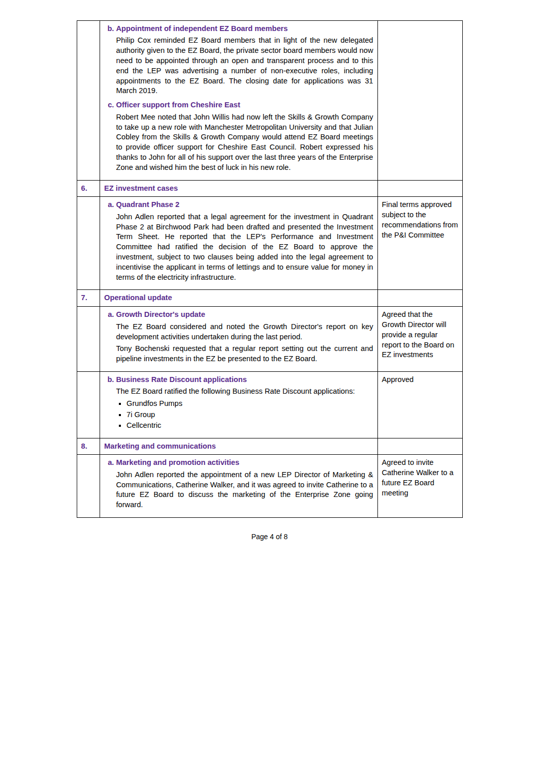| | Appointment of independent EZ Board members Philip Cox reminded EZ Board members that in light of the new delegated authority given to the EZ Board, the private sector board members would now need to be appointed through an open and transparent process and to this end the LEP was advertising a number of non-executive roles, including appointments to the EZ Board. The closing date for applications was 31 March 2019. Officer support from Cheshire East Robert Mee noted that John Willis had now left the Skills & Growth Company to take up a new role with Manchester Metropolitan University and that Julian Cobley from the Skills & Growth Company would attend EZ Board meetings to provide officer support for Cheshire East Council. Robert expressed his thanks to John for all of his support over the last three years of the Enterprise Zone and wished him the best of luck in his new role. | |
| 6. | EZ investment cases | |
| | Quadrant Phase 2 John Adlen reported that a legal agreement for the investment in Quadrant Phase 2 at Birchwood Park had been drafted and presented the Investment Term Sheet. He reported that the LEP's Performance and Investment Committee had ratified the decision of the EZ Board to approve the investment, subject to two clauses being added into the legal agreement to incentivise the applicant in terms of lettings and to ensure value for money in terms of the electricity infrastructure. | Final terms approved subject to the recommendations from the P&I Committee |
| 7. | Operational update | |
| | Growth Director's update The EZ Board considered and noted the Growth Director's report on key development activities undertaken during the last period. Tony Bochenski requested that a regular report setting out the current and pipeline investments in the EZ be presented to the EZ Board. | Agreed that the Growth Director will provide a regular report to the Board on EZ investments |
| | Business Rate Discount applications The EZ Board ratified the following Business Rate Discount applications: Grundfos Pumps 7i Group Cellcentric | Approved |
| 8. | Marketing and communications | |
| | Marketing and promotion activities John Adlen reported the appointment of a new LEP Director of Marketing & Communications, Catherine Walker, and it was agreed to invite Catherine to a future EZ Board to discuss the marketing of the Enterprise Zone going forward. | Agreed to invite Catherine Walker to a future EZ Board meeting |
Page 4 of 8